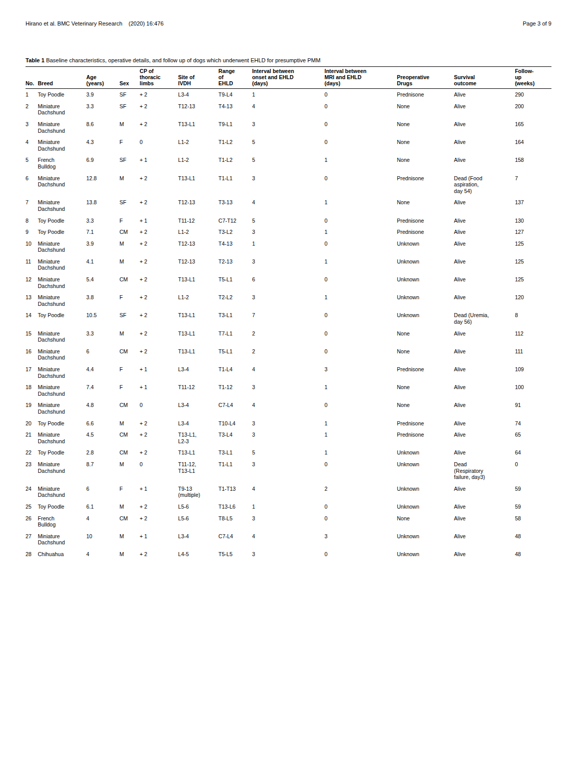Hirano et al. BMC Veterinary Research (2020) 16:476
Page 3 of 9
Table 1 Baseline characteristics, operative details, and follow up of dogs which underwent EHLD for presumptive PMM
| No. | Breed | Age (years) | Sex | CP of thoracic limbs | Site of IVDH | Range of EHLD | Interval between onset and EHLD (days) | Interval between MRI and EHLD (days) | Preoperative Drugs | Survival outcome | Follow- up (weeks) |
| --- | --- | --- | --- | --- | --- | --- | --- | --- | --- | --- | --- |
| 1 | Toy Poodle | 3.9 | SF | + 2 | L3-4 | T9-L4 | 1 | 0 | Prednisone | Alive | 290 |
| 2 | Miniature Dachshund | 3.3 | SF | + 2 | T12-13 | T4-13 | 4 | 0 | None | Alive | 200 |
| 3 | Miniature Dachshund | 8.6 | M | + 2 | T13-L1 | T9-L1 | 3 | 0 | None | Alive | 165 |
| 4 | Miniature Dachshund | 4.3 | F | 0 | L1-2 | T1-L2 | 5 | 0 | None | Alive | 164 |
| 5 | French Bulldog | 6.9 | SF | + 1 | L1-2 | T1-L2 | 5 | 1 | None | Alive | 158 |
| 6 | Miniature Dachshund | 12.8 | M | + 2 | T13-L1 | T1-L1 | 3 | 0 | Prednisone | Dead (Food aspiration, day 54) | 7 |
| 7 | Miniature Dachshund | 13.8 | SF | + 2 | T12-13 | T3-13 | 4 | 1 | None | Alive | 137 |
| 8 | Toy Poodle | 3.3 | F | + 1 | T11-12 | C7-T12 | 5 | 0 | Prednisone | Alive | 130 |
| 9 | Toy Poodle | 7.1 | CM | + 2 | L1-2 | T3-L2 | 3 | 1 | Prednisone | Alive | 127 |
| 10 | Miniature Dachshund | 3.9 | M | + 2 | T12-13 | T4-13 | 1 | 0 | Unknown | Alive | 125 |
| 11 | Miniature Dachshund | 4.1 | M | + 2 | T12-13 | T2-13 | 3 | 1 | Unknown | Alive | 125 |
| 12 | Miniature Dachshund | 5.4 | CM | + 2 | T13-L1 | T5-L1 | 6 | 0 | Unknown | Alive | 125 |
| 13 | Miniature Dachshund | 3.8 | F | + 2 | L1-2 | T2-L2 | 3 | 1 | Unknown | Alive | 120 |
| 14 | Toy Poodle | 10.5 | SF | + 2 | T13-L1 | T3-L1 | 7 | 0 | Unknown | Dead (Uremia, day 56) | 8 |
| 15 | Miniature Dachshund | 3.3 | M | + 2 | T13-L1 | T7-L1 | 2 | 0 | None | Alive | 112 |
| 16 | Miniature Dachshund | 6 | CM | + 2 | T13-L1 | T5-L1 | 2 | 0 | None | Alive | 111 |
| 17 | Miniature Dachshund | 4.4 | F | + 1 | L3-4 | T1-L4 | 4 | 3 | Prednisone | Alive | 109 |
| 18 | Miniature Dachshund | 7.4 | F | + 1 | T11-12 | T1-12 | 3 | 1 | None | Alive | 100 |
| 19 | Miniature Dachshund | 4.8 | CM | 0 | L3-4 | C7-L4 | 4 | 0 | None | Alive | 91 |
| 20 | Toy Poodle | 6.6 | M | + 2 | L3-4 | T10-L4 | 3 | 1 | Prednisone | Alive | 74 |
| 21 | Miniature Dachshund | 4.5 | CM | + 2 | T13-L1, L2-3 | T3-L4 | 3 | 1 | Prednisone | Alive | 65 |
| 22 | Toy Poodle | 2.8 | CM | + 2 | T13-L1 | T3-L1 | 5 | 1 | Unknown | Alive | 64 |
| 23 | Miniature Dachshund | 8.7 | M | 0 | T11-12, T13-L1 | T1-L1 | 3 | 0 | Unknown | Dead (Respiratory failure, day3) | 0 |
| 24 | Miniature Dachshund | 6 | F | + 1 | T9-13 (multiple) | T1-T13 | 4 | 2 | Unknown | Alive | 59 |
| 25 | Toy Poodle | 6.1 | M | + 2 | L5-6 | T13-L6 | 1 | 0 | Unknown | Alive | 59 |
| 26 | French Bulldog | 4 | CM | + 2 | L5-6 | T8-L5 | 3 | 0 | None | Alive | 58 |
| 27 | Miniature Dachshund | 10 | M | + 1 | L3-4 | C7-L4 | 4 | 3 | Unknown | Alive | 48 |
| 28 | Chihuahua | 4 | M | + 2 | L4-5 | T5-L5 | 3 | 0 | Unknown | Alive | 48 |